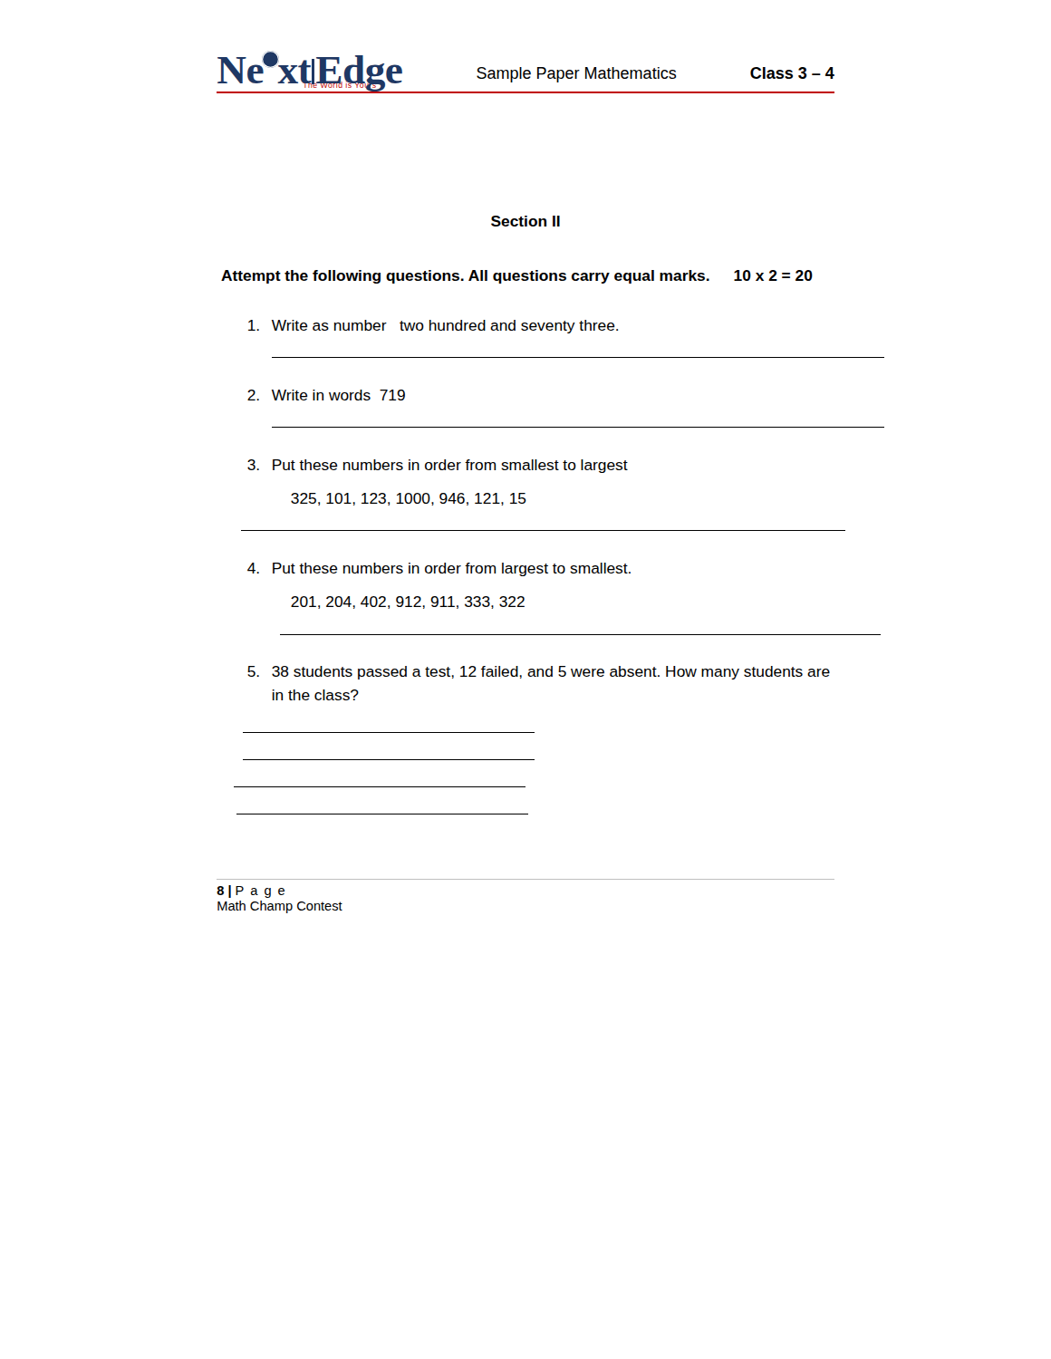Ne xt Edge
The World is Yours
Sample Paper Mathematics
Class 3 – 4
Section II
Attempt the following questions. All questions carry equal marks. 10 x 2 = 20
Write as number two hundred and seventy three.
Write in words 719
Put these numbers in order from smallest to largest
325, 101, 123, 1000, 946, 121, 15
Put these numbers in order from largest to smallest.
201, 204, 402, 912, 911, 333, 322
38 students passed a test, 12 failed, and 5 were absent. How many students are in the class?
8 | P a g e
Math Champ Contest